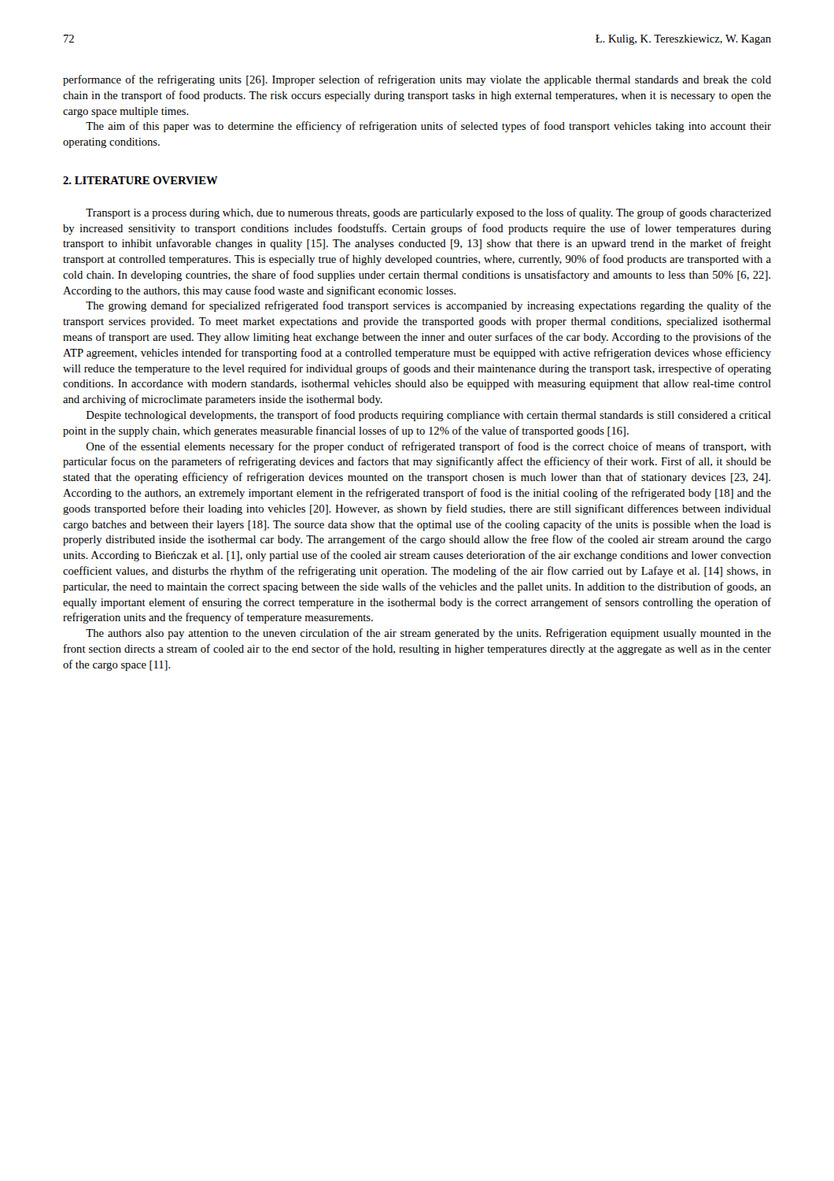72 Ł. Kulig, K. Tereszkiewicz, W. Kagan
performance of the refrigerating units [26]. Improper selection of refrigeration units may violate the applicable thermal standards and break the cold chain in the transport of food products. The risk occurs especially during transport tasks in high external temperatures, when it is necessary to open the cargo space multiple times.
The aim of this paper was to determine the efficiency of refrigeration units of selected types of food transport vehicles taking into account their operating conditions.
2. LITERATURE OVERVIEW
Transport is a process during which, due to numerous threats, goods are particularly exposed to the loss of quality. The group of goods characterized by increased sensitivity to transport conditions includes foodstuffs. Certain groups of food products require the use of lower temperatures during transport to inhibit unfavorable changes in quality [15]. The analyses conducted [9, 13] show that there is an upward trend in the market of freight transport at controlled temperatures. This is especially true of highly developed countries, where, currently, 90% of food products are transported with a cold chain. In developing countries, the share of food supplies under certain thermal conditions is unsatisfactory and amounts to less than 50% [6, 22]. According to the authors, this may cause food waste and significant economic losses.
The growing demand for specialized refrigerated food transport services is accompanied by increasing expectations regarding the quality of the transport services provided. To meet market expectations and provide the transported goods with proper thermal conditions, specialized isothermal means of transport are used. They allow limiting heat exchange between the inner and outer surfaces of the car body. According to the provisions of the ATP agreement, vehicles intended for transporting food at a controlled temperature must be equipped with active refrigeration devices whose efficiency will reduce the temperature to the level required for individual groups of goods and their maintenance during the transport task, irrespective of operating conditions. In accordance with modern standards, isothermal vehicles should also be equipped with measuring equipment that allow real-time control and archiving of microclimate parameters inside the isothermal body.
Despite technological developments, the transport of food products requiring compliance with certain thermal standards is still considered a critical point in the supply chain, which generates measurable financial losses of up to 12% of the value of transported goods [16].
One of the essential elements necessary for the proper conduct of refrigerated transport of food is the correct choice of means of transport, with particular focus on the parameters of refrigerating devices and factors that may significantly affect the efficiency of their work. First of all, it should be stated that the operating efficiency of refrigeration devices mounted on the transport chosen is much lower than that of stationary devices [23, 24]. According to the authors, an extremely important element in the refrigerated transport of food is the initial cooling of the refrigerated body [18] and the goods transported before their loading into vehicles [20]. However, as shown by field studies, there are still significant differences between individual cargo batches and between their layers [18]. The source data show that the optimal use of the cooling capacity of the units is possible when the load is properly distributed inside the isothermal car body. The arrangement of the cargo should allow the free flow of the cooled air stream around the cargo units. According to Bieńczak et al. [1], only partial use of the cooled air stream causes deterioration of the air exchange conditions and lower convection coefficient values, and disturbs the rhythm of the refrigerating unit operation. The modeling of the air flow carried out by Lafaye et al. [14] shows, in particular, the need to maintain the correct spacing between the side walls of the vehicles and the pallet units. In addition to the distribution of goods, an equally important element of ensuring the correct temperature in the isothermal body is the correct arrangement of sensors controlling the operation of refrigeration units and the frequency of temperature measurements.
The authors also pay attention to the uneven circulation of the air stream generated by the units. Refrigeration equipment usually mounted in the front section directs a stream of cooled air to the end sector of the hold, resulting in higher temperatures directly at the aggregate as well as in the center of the cargo space [11].